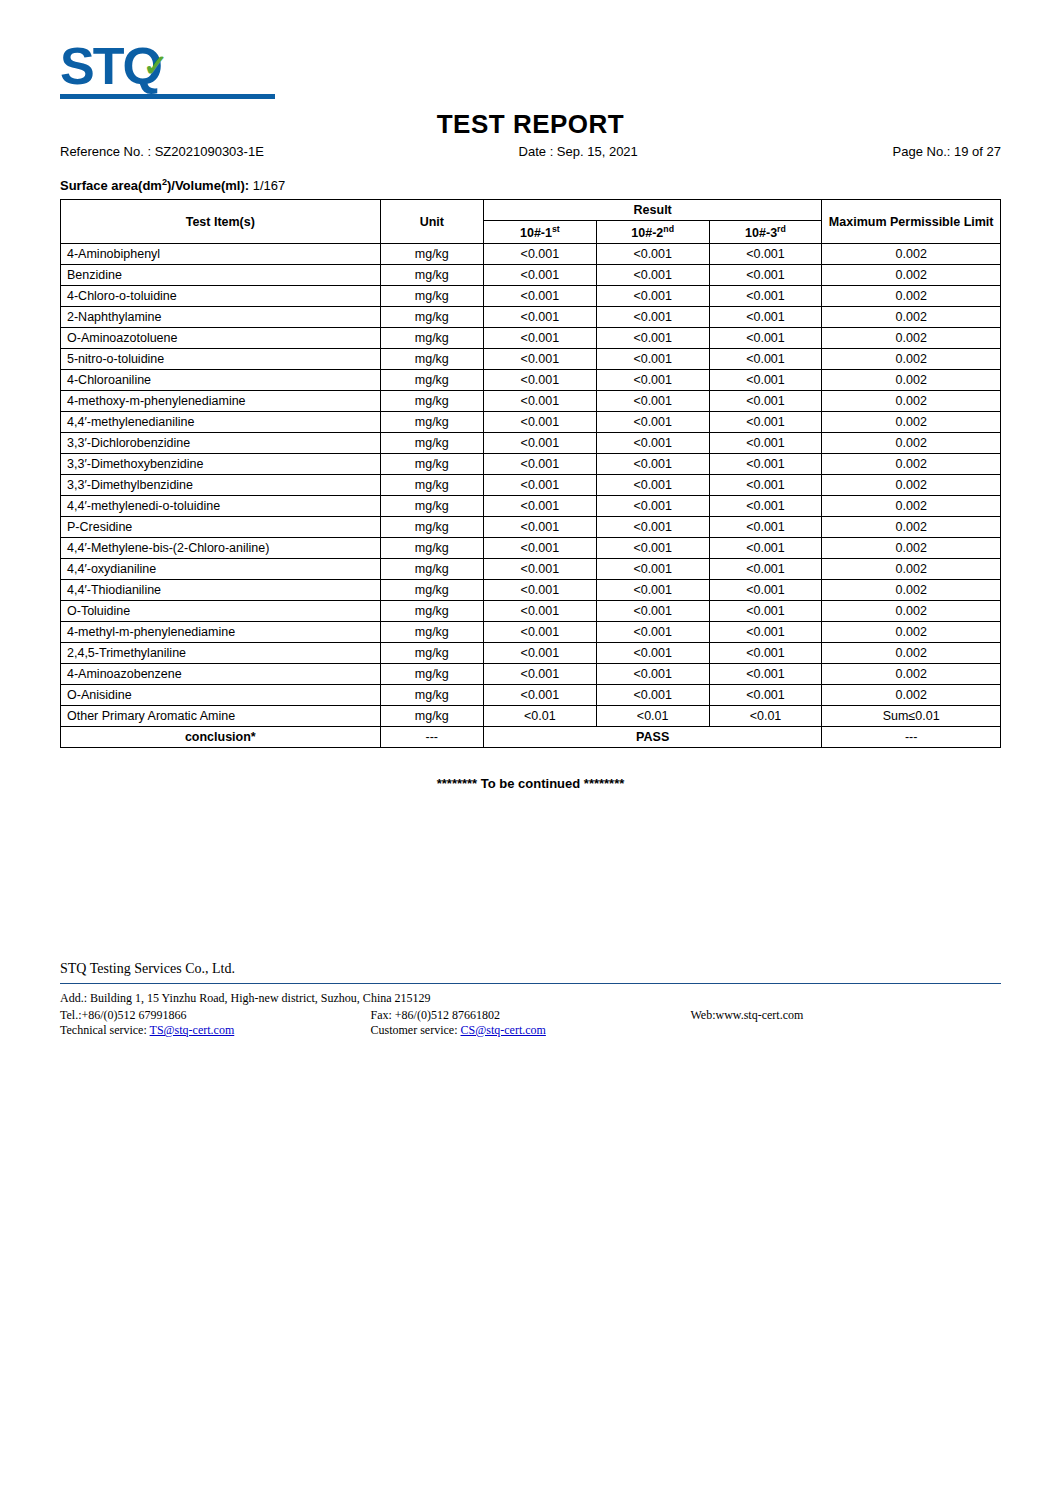STQ✓
TEST REPORT
Reference No. : SZ2021090303-1E
Date : Sep. 15, 2021
Page No.: 19 of 27
Surface area(dm2)/Volume(ml): 1/167
| Test Item(s) | Unit | Result | Maximum Permissible Limit |
| --- | --- | --- | --- |
| 10#-1 st | 10#-2 nd | 10#-3 rd |
| 4-Aminobiphenyl | mg/kg | <0.001 | <0.001 | <0.001 | 0.002 |
| Benzidine | mg/kg | <0.001 | <0.001 | <0.001 | 0.002 |
| 4-Chloro-o-toluidine | mg/kg | <0.001 | <0.001 | <0.001 | 0.002 |
| 2-Naphthylamine | mg/kg | <0.001 | <0.001 | <0.001 | 0.002 |
| O-Aminoazotoluene | mg/kg | <0.001 | <0.001 | <0.001 | 0.002 |
| 5-nitro-o-toluidine | mg/kg | <0.001 | <0.001 | <0.001 | 0.002 |
| 4-Chloroaniline | mg/kg | <0.001 | <0.001 | <0.001 | 0.002 |
| 4-methoxy-m-phenylenediamine | mg/kg | <0.001 | <0.001 | <0.001 | 0.002 |
| 4,4′-methylenedianiline | mg/kg | <0.001 | <0.001 | <0.001 | 0.002 |
| 3,3′-Dichlorobenzidine | mg/kg | <0.001 | <0.001 | <0.001 | 0.002 |
| 3,3′-Dimethoxybenzidine | mg/kg | <0.001 | <0.001 | <0.001 | 0.002 |
| 3,3′-Dimethylbenzidine | mg/kg | <0.001 | <0.001 | <0.001 | 0.002 |
| 4,4′-methylenedi-o-toluidine | mg/kg | <0.001 | <0.001 | <0.001 | 0.002 |
| P-Cresidine | mg/kg | <0.001 | <0.001 | <0.001 | 0.002 |
| 4,4′-Methylene-bis-(2-Chloro-aniline) | mg/kg | <0.001 | <0.001 | <0.001 | 0.002 |
| 4,4′-oxydianiline | mg/kg | <0.001 | <0.001 | <0.001 | 0.002 |
| 4,4′-Thiodianiline | mg/kg | <0.001 | <0.001 | <0.001 | 0.002 |
| O-Toluidine | mg/kg | <0.001 | <0.001 | <0.001 | 0.002 |
| 4-methyl-m-phenylenediamine | mg/kg | <0.001 | <0.001 | <0.001 | 0.002 |
| 2,4,5-Trimethylaniline | mg/kg | <0.001 | <0.001 | <0.001 | 0.002 |
| 4-Aminoazobenzene | mg/kg | <0.001 | <0.001 | <0.001 | 0.002 |
| O-Anisidine | mg/kg | <0.001 | <0.001 | <0.001 | 0.002 |
| Other Primary Aromatic Amine | mg/kg | <0.01 | <0.01 | <0.01 | Sum≤0.01 |
| conclusion* | --- | PASS | --- |
******** To be continued ********
STQ Testing Services Co., Ltd.
Add.: Building 1, 15 Yinzhu Road, High-new district, Suzhou, China 215129
Tel.:+86/(0)512 67991866 Fax: +86/(0)512 87661802 Web:www.stq-cert.com
Technical service: TS@stq-cert.com Customer service: CS@stq-cert.com